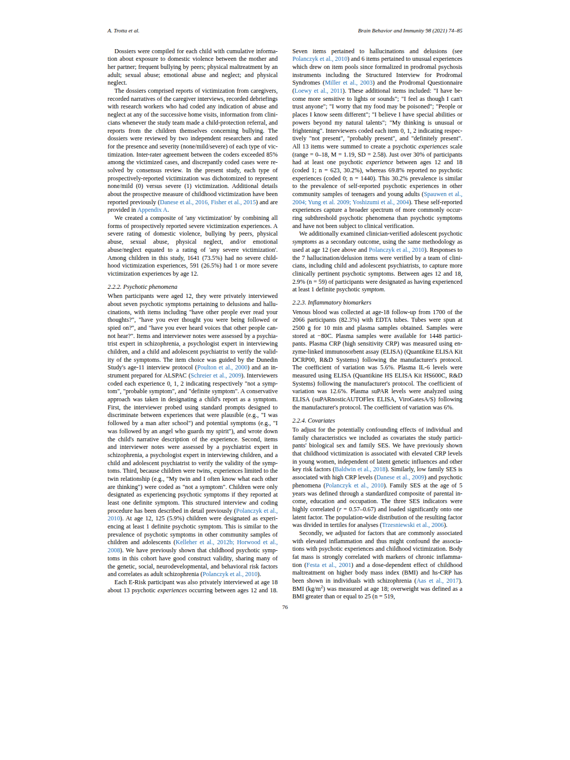A. Trotta et al. Brain Behavior and Immunity 98 (2021) 74–85
Dossiers were compiled for each child with cumulative information about exposure to domestic violence between the mother and her partner; frequent bullying by peers; physical maltreatment by an adult; sexual abuse; emotional abuse and neglect; and physical neglect.
The dossiers comprised reports of victimization from caregivers, recorded narratives of the caregiver interviews, recorded debriefings with research workers who had coded any indication of abuse and neglect at any of the successive home visits, information from clinicians whenever the study team made a child-protection referral, and reports from the children themselves concerning bullying. The dossiers were reviewed by two independent researchers and rated for the presence and severity (none/mild/severe) of each type of victimization. Inter-rater agreement between the coders exceeded 85% among the victimized cases, and discrepantly coded cases were resolved by consensus review. In the present study, each type of prospectively-reported victimization was dichotomized to represent none/mild (0) versus severe (1) victimization. Additional details about the prospective measure of childhood victimization have been reported previously (Danese et al., 2016, Fisher et al., 2015) and are provided in Appendix A.
We created a composite of 'any victimization' by combining all forms of prospectively reported severe victimization experiences. A severe rating of domestic violence, bullying by peers, physical abuse, sexual abuse, physical neglect, and/or emotional abuse/neglect equated to a rating of 'any severe victimization'. Among children in this study, 1641 (73.5%) had no severe childhood victimization experiences, 591 (26.5%) had 1 or more severe victimization experiences by age 12.
2.2.2. Psychotic phenomena
When participants were aged 12, they were privately interviewed about seven psychotic symptoms pertaining to delusions and hallucinations, with items including "have other people ever read your thoughts?", "have you ever thought you were being followed or spied on?", and "have you ever heard voices that other people cannot hear?". Items and interviewer notes were assessed by a psychiatrist expert in schizophrenia, a psychologist expert in interviewing children, and a child and adolescent psychiatrist to verify the validity of the symptoms. The item choice was guided by the Dunedin Study's age-11 interview protocol (Poulton et al., 2000) and an instrument prepared for ALSPAC (Schreier et al., 2009). Interviewers coded each experience 0, 1, 2 indicating respectively "not a symptom", "probable symptom", and "definite symptom". A conservative approach was taken in designating a child's report as a symptom. First, the interviewer probed using standard prompts designed to discriminate between experiences that were plausible (e.g., "I was followed by a man after school") and potential symptoms (e.g., "I was followed by an angel who guards my spirit"), and wrote down the child's narrative description of the experience. Second, items and interviewer notes were assessed by a psychiatrist expert in schizophrenia, a psychologist expert in interviewing children, and a child and adolescent psychiatrist to verify the validity of the symptoms. Third, because children were twins, experiences limited to the twin relationship (e.g., "My twin and I often know what each other are thinking") were coded as "not a symptom". Children were only designated as experiencing psychotic symptoms if they reported at least one definite symptom. This structured interview and coding procedure has been described in detail previously (Polanczyk et al., 2010). At age 12, 125 (5.9%) children were designated as experiencing at least 1 definite psychotic symptom. This is similar to the prevalence of psychotic symptoms in other community samples of children and adolescents (Kelleher et al., 2012b; Horwood et al., 2008). We have previously shown that childhood psychotic symptoms in this cohort have good construct validity, sharing many of the genetic, social, neurodevelopmental, and behavioral risk factors and correlates as adult schizophrenia (Polanczyk et al., 2010).
Each E-Risk participant was also privately interviewed at age 18 about 13 psychotic experiences occurring between ages 12 and 18. Seven items pertained to hallucinations and delusions (see Polanczyk et al., 2010) and 6 items pertained to unusual experiences which drew on item pools since formalized in prodromal psychosis instruments including the Structured Interview for Prodromal Syndromes (Miller et al., 2003) and the Prodromal Questionnaire (Loewy et al., 2011). These additional items included: "I have become more sensitive to lights or sounds"; "I feel as though I can't trust anyone"; "I worry that my food may be poisoned"; "People or places I know seem different"; "I believe I have special abilities or powers beyond my natural talents"; "My thinking is unusual or frightening". Interviewers coded each item 0, 1, 2 indicating respectively "not present", "probably present", and "definitely present". All 13 items were summed to create a psychotic experiences scale (range = 0–18, M = 1.19, SD = 2.58). Just over 30% of participants had at least one psychotic experience between ages 12 and 18 (coded 1; n = 623, 30.2%), whereas 69.8% reported no psychotic experiences (coded 0; n = 1440). This 30.2% prevalence is similar to the prevalence of self-reported psychotic experiences in other community samples of teenagers and young adults (Spauwen et al., 2004; Yung et al. 2009; Yoshizumi et al., 2004). These self-reported experiences capture a broader spectrum of more commonly occurring subthreshold psychotic phenomena than psychotic symptoms and have not been subject to clinical verification.
We additionally examined clinician-verified adolescent psychotic symptoms as a secondary outcome, using the same methodology as used at age 12 (see above and Polanczyk et al., 2010). Responses to the 7 hallucination/delusion items were verified by a team of clinicians, including child and adolescent psychiatrists, to capture more clinically pertinent psychotic symptoms. Between ages 12 and 18, 2.9% (n = 59) of participants were designated as having experienced at least 1 definite psychotic symptom.
2.2.3. Inflammatory biomarkers
Venous blood was collected at age-18 follow-up from 1700 of the 2066 participants (82.3%) with EDTA tubes. Tubes were spun at 2500 g for 10 min and plasma samples obtained. Samples were stored at −80C. Plasma samples were available for 1448 participants. Plasma CRP (high sensitivity CRP) was measured using enzyme-linked immunosorbent assay (ELISA) (Quantikine ELISA Kit DCRP00, R&D Systems) following the manufacturer's protocol. The coefficient of variation was 5.6%. Plasma IL-6 levels were measured using ELISA (Quantikine HS ELISA Kit HS600C, R&D Systems) following the manufacturer's protocol. The coefficient of variation was 12.6%. Plasma suPAR levels were analyzed using ELISA (suPARnosticAUTOFlex ELISA, ViroGatesA/S) following the manufacturer's protocol. The coefficient of variation was 6%.
2.2.4. Covariates
To adjust for the potentially confounding effects of individual and family characteristics we included as covariates the study participants' biological sex and family SES. We have previously shown that childhood victimization is associated with elevated CRP levels in young women, independent of latent genetic influences and other key risk factors (Baldwin et al., 2018). Similarly, low family SES is associated with high CRP levels (Danese et al., 2009) and psychotic phenomena (Polanczyk et al., 2010). Family SES at the age of 5 years was defined through a standardized composite of parental income, education and occupation. The three SES indicators were highly correlated (r = 0.57–0.67) and loaded significantly onto one latent factor. The population-wide distribution of the resulting factor was divided in tertiles for analyses (Trzesniewski et al., 2006).
Secondly, we adjusted for factors that are commonly associated with elevated inflammation and thus might confound the associations with psychotic experiences and childhood victimization. Body fat mass is strongly correlated with markers of chronic inflammation (Festa et al., 2001) and a dose-dependent effect of childhood maltreatment on higher body mass index (BMI) and hs-CRP has been shown in individuals with schizophrenia (Aas et al., 2017). BMI (kg/m2) was measured at age 18; overweight was defined as a BMI greater than or equal to 25 (n = 519,
76